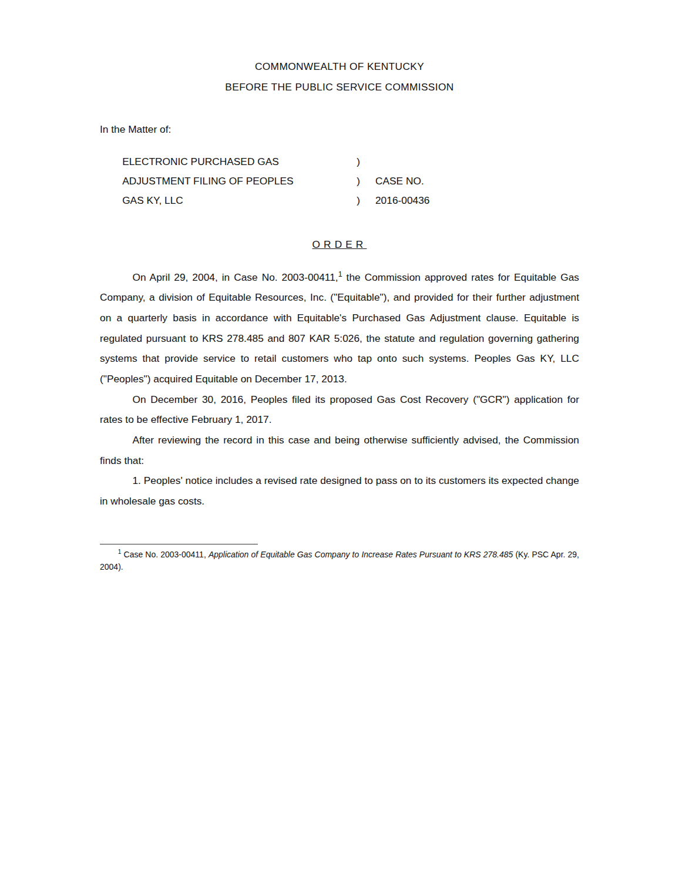COMMONWEALTH OF KENTUCKY
BEFORE THE PUBLIC SERVICE COMMISSION
In the Matter of:
| ELECTRONIC PURCHASED GAS | ) | |
| ADJUSTMENT FILING OF PEOPLES | ) | CASE NO. |
| GAS KY, LLC | ) | 2016-00436 |
ORDER
On April 29, 2004, in Case No. 2003-00411,1 the Commission approved rates for Equitable Gas Company, a division of Equitable Resources, Inc. ("Equitable"), and provided for their further adjustment on a quarterly basis in accordance with Equitable's Purchased Gas Adjustment clause. Equitable is regulated pursuant to KRS 278.485 and 807 KAR 5:026, the statute and regulation governing gathering systems that provide service to retail customers who tap onto such systems. Peoples Gas KY, LLC ("Peoples") acquired Equitable on December 17, 2013.
On December 30, 2016, Peoples filed its proposed Gas Cost Recovery ("GCR") application for rates to be effective February 1, 2017.
After reviewing the record in this case and being otherwise sufficiently advised, the Commission finds that:
1. Peoples' notice includes a revised rate designed to pass on to its customers its expected change in wholesale gas costs.
1 Case No. 2003-00411, Application of Equitable Gas Company to Increase Rates Pursuant to KRS 278.485 (Ky. PSC Apr. 29, 2004).